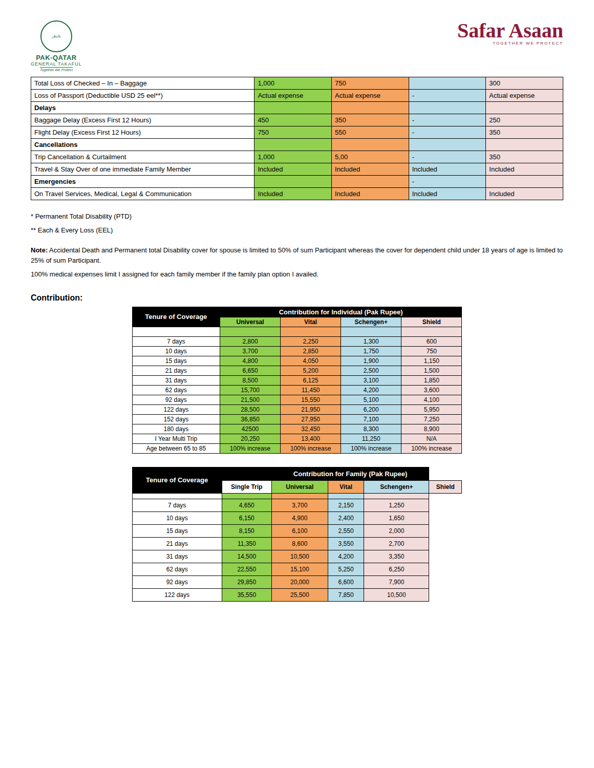بالنظر
PAK-QATAR
GENERAL TAKAFUL
Together We Protect
Safar Asaan
TOGETHER WE PROTECT
| Total Loss of Checked – In – Baggage | 1,000 | 750 | | 300 |
| Loss of Passport (Deductible USD 25 eel**) | Actual expense | Actual expense | - | Actual expense |
| Delays | | | | |
| Baggage Delay (Excess First 12 Hours) | 450 | 350 | - | 250 |
| Flight Delay (Excess First 12 Hours) | 750 | 550 | - | 350 |
| Cancellations | | | | |
| Trip Cancellation & Curtailment | 1,000 | 5,00 | - | 350 |
| Travel & Stay Over of one immediate Family Member | Included | Included | Included | Included |
| Emergencies | | | - | |
| On Travel Services, Medical, Legal & Communication | Included | Included | Included | Included |
* Permanent Total Disability (PTD)
** Each & Every Loss (EEL)
Note: Accidental Death and Permanent total Disability cover for spouse is limited to 50% of sum Participant whereas the cover for dependent child under 18 years of age is limited to 25% of sum Participant.
100% medical expenses limit I assigned for each family member if the family plan option I availed.
Contribution:
| Tenure of Coverage | Contribution for Individual (Pak Rupee) |
| --- | --- |
| Universal | Vital | Schengen+ | Shield |
| 7 days | 2,800 | 2,250 | 1,300 | 600 |
| 10 days | 3,700 | 2,850 | 1,750 | 750 |
| 15 days | 4,800 | 4,050 | 1,900 | 1,150 |
| 21 days | 6,650 | 5,200 | 2,500 | 1,500 |
| 31 days | 8,500 | 6,125 | 3,100 | 1,850 |
| 62 days | 15,700 | 11,450 | 4,200 | 3,600 |
| 92 days | 21,500 | 15,550 | 5,100 | 4,100 |
| 122 days | 28,500 | 21,950 | 6,200 | 5,950 |
| 152 days | 36,850 | 27,950 | 7,100 | 7,250 |
| 180 days | 42500 | 32,450 | 8,300 | 8,900 |
| I Year Multi Trip | 20,250 | 13,400 | 11,250 | N/A |
| Age between 65 to 85 | 100% increase | 100% increase | 100% increase | 100% increase |
| Tenure of Coverage | | Contribution for Family (Pak Rupee) |
| --- | --- | --- |
| Single Trip | Universal | Vital | Schengen+ | Shield |
| 7 days | 4,650 | 3,700 | 2,150 | 1,250 |
| 10 days | 6,150 | 4,900 | 2,400 | 1,650 |
| 15 days | 8,150 | 6,100 | 2,550 | 2,000 |
| 21 days | 11,350 | 8,600 | 3,550 | 2,700 |
| 31 days | 14,500 | 10,500 | 4,200 | 3,350 |
| 62 days | 22,550 | 15,100 | 5,250 | 6,250 |
| 92 days | 29,850 | 20,000 | 6,600 | 7,900 |
| 122 days | 35,550 | 25,500 | 7,850 | 10,500 |